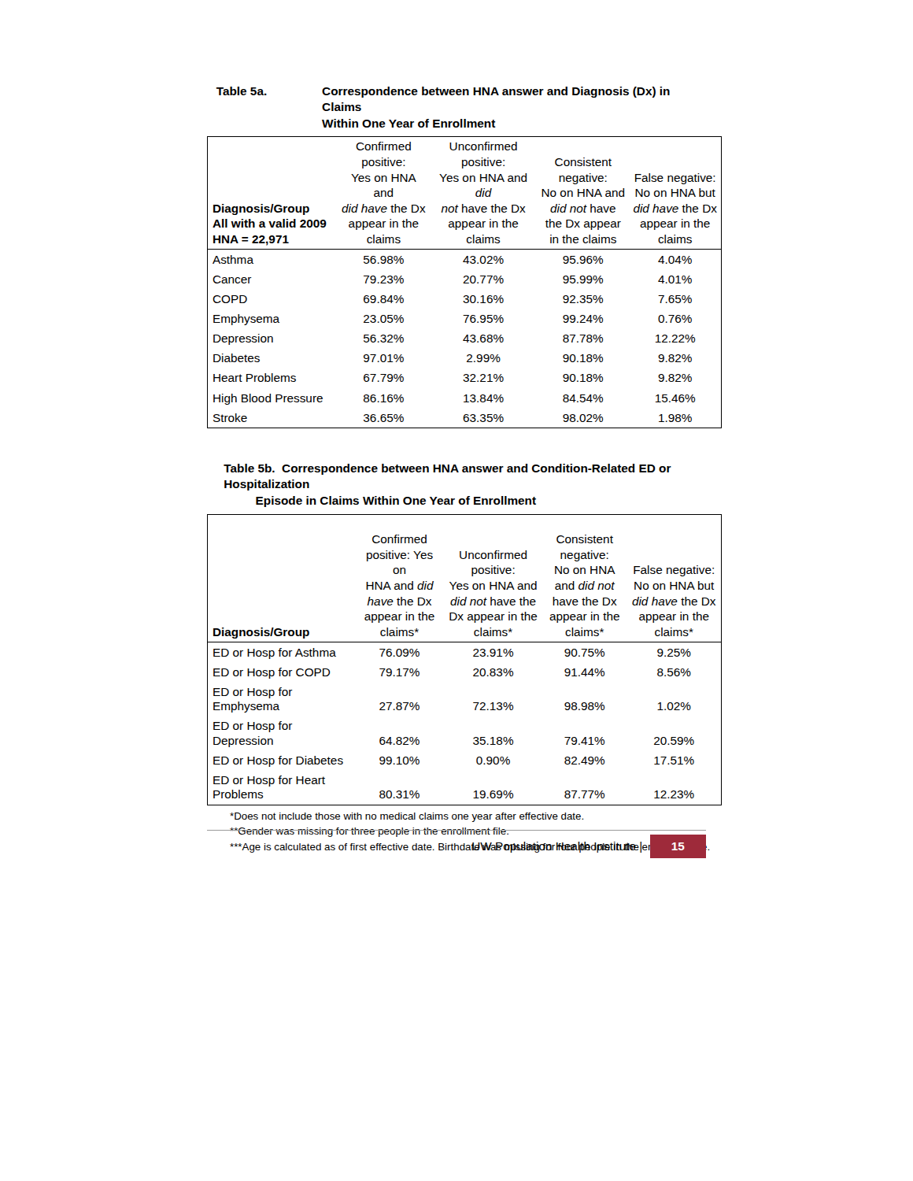Table 5a. Correspondence between HNA answer and Diagnosis (Dx) in Claims
Within One Year of Enrollment
| Diagnosis/Group All with a valid 2009 HNA = 22,971 | Confirmed positive: Yes on HNA and did have the Dx appear in the claims | Unconfirmed positive: Yes on HNA and did not have the Dx appear in the claims | Consistent negative: No on HNA and did not have the Dx appear in the claims | False negative: No on HNA but did have the Dx appear in the claims |
| --- | --- | --- | --- | --- |
| Asthma | 56.98% | 43.02% | 95.96% | 4.04% |
| Cancer | 79.23% | 20.77% | 95.99% | 4.01% |
| COPD | 69.84% | 30.16% | 92.35% | 7.65% |
| Emphysema | 23.05% | 76.95% | 99.24% | 0.76% |
| Depression | 56.32% | 43.68% | 87.78% | 12.22% |
| Diabetes | 97.01% | 2.99% | 90.18% | 9.82% |
| Heart Problems | 67.79% | 32.21% | 90.18% | 9.82% |
| High Blood Pressure | 86.16% | 13.84% | 84.54% | 15.46% |
| Stroke | 36.65% | 63.35% | 98.02% | 1.98% |
Table 5b. Correspondence between HNA answer and Condition-Related ED or Hospitalization Episode in Claims Within One Year of Enrollment
| Diagnosis/Group | Confirmed positive: Yes on HNA and did have the Dx appear in the claims* | Unconfirmed positive: Yes on HNA and did not have the Dx appear in the claims* | Consistent negative: No on HNA and did not have the Dx appear in the claims* | False negative: No on HNA but did have the Dx appear in the claims* |
| --- | --- | --- | --- | --- |
| ED or Hosp for Asthma | 76.09% | 23.91% | 90.75% | 9.25% |
| ED or Hosp for COPD | 79.17% | 20.83% | 91.44% | 8.56% |
| ED or Hosp for Emphysema | 27.87% | 72.13% | 98.98% | 1.02% |
| ED or Hosp for Depression | 64.82% | 35.18% | 79.41% | 20.59% |
| ED or Hosp for Diabetes | 99.10% | 0.90% | 82.49% | 17.51% |
| ED or Hosp for Heart Problems | 80.31% | 19.69% | 87.77% | 12.23% |
*Does not include those with no medical claims one year after effective date.
**Gender was missing for three people in the enrollment file.
***Age is calculated as of first effective date. Birthdate was missing for four people in the enrollment file.
UW Population Health Institute |
15